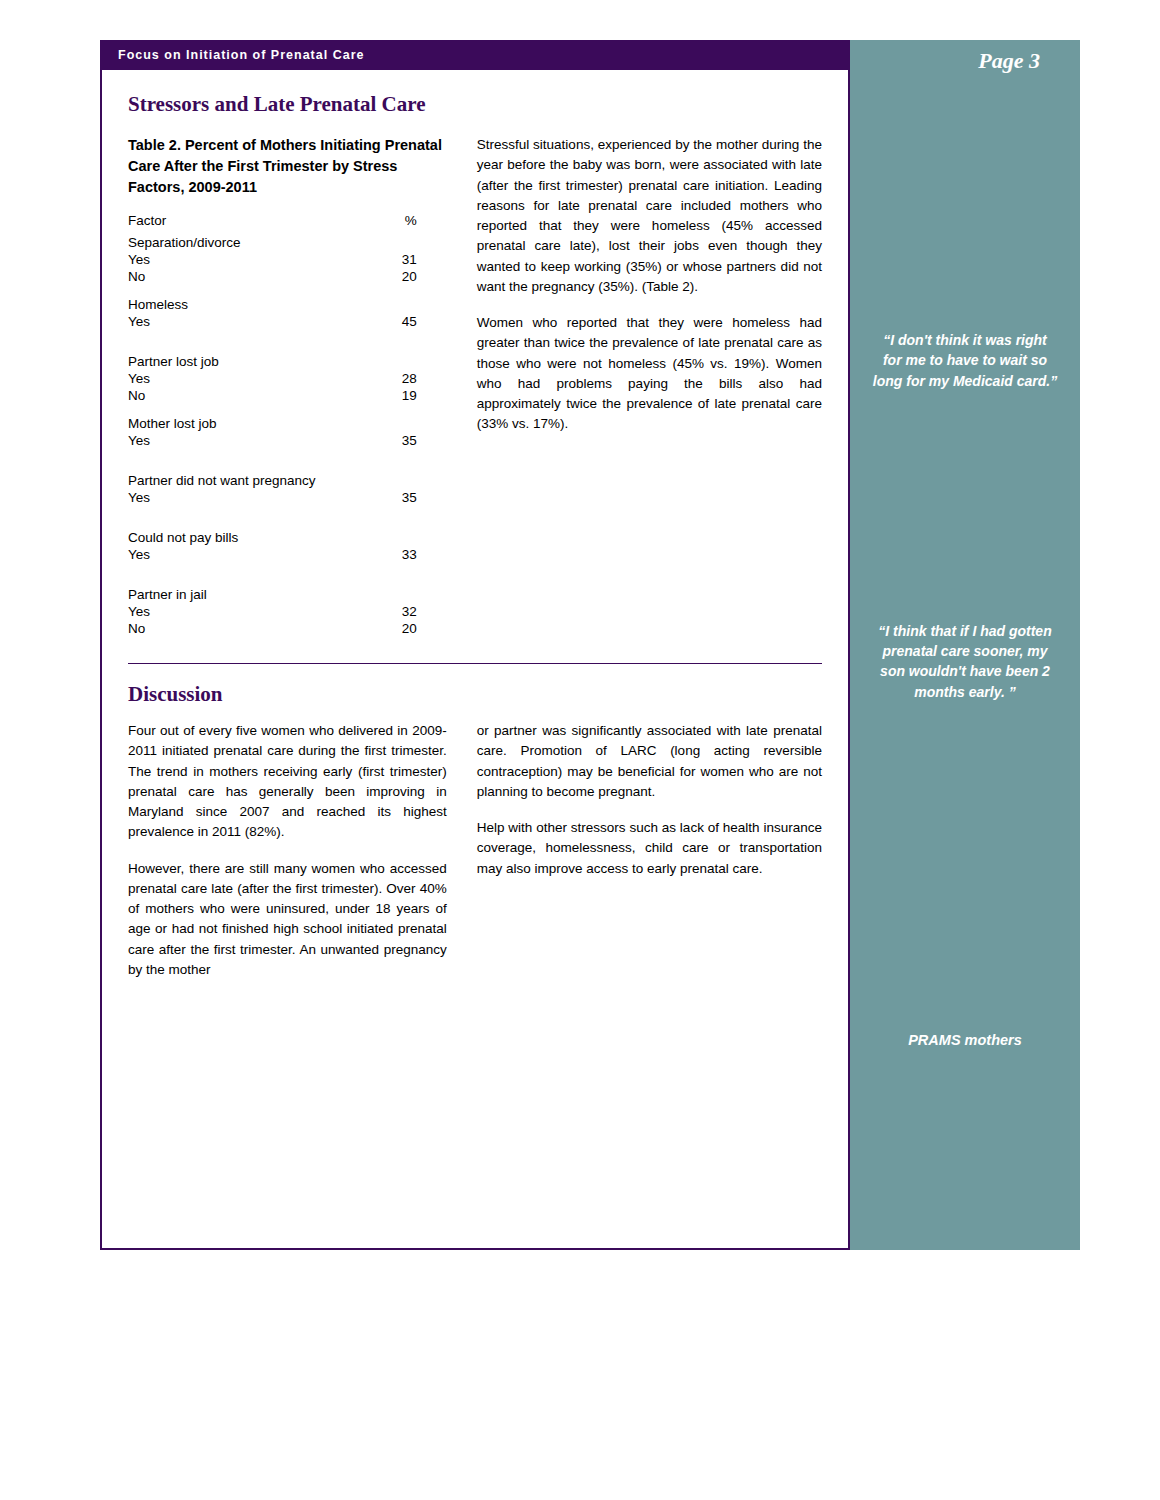“I don't think it was right for me to have to wait so long for my Medicaid card.”
“I think that if I had gotten prenatal care sooner, my son wouldn't have been 2 months early. ”
PRAMS mothers
Page 3
Focus on Initiation of Prenatal Care
Stressors and Late Prenatal Care
Table 2. Percent of Mothers Initiating Prenatal Care After the First Trimester by Stress Factors, 2009-2011
| Factor | % |
| Separation/divorce | |
| Yes | 31 |
| No | 20 |
| Homeless | |
| Yes | 45 |
| Partner lost job | |
| Yes | 28 |
| No | 19 |
| Mother lost job | |
| Yes | 35 |
| Partner did not want pregnancy | |
| Yes | 35 |
| Could not pay bills | |
| Yes | 33 |
| Partner in jail | |
| Yes | 32 |
| No | 20 |
Stressful situations, experienced by the mother during the year before the baby was born, were associated with late (after the first trimester) prenatal care initiation. Leading reasons for late prenatal care included mothers who reported that they were homeless (45% accessed prenatal care late), lost their jobs even though they wanted to keep working (35%) or whose partners did not want the pregnancy (35%). (Table 2).
Women who reported that they were homeless had greater than twice the prevalence of late prenatal care as those who were not homeless (45% vs. 19%). Women who had problems paying the bills also had approximately twice the prevalence of late prenatal care (33% vs. 17%).
Discussion
Four out of every five women who delivered in 2009-2011 initiated prenatal care during the first trimester. The trend in mothers receiving early (first trimester) prenatal care has generally been improving in Maryland since 2007 and reached its highest prevalence in 2011 (82%).
However, there are still many women who accessed prenatal care late (after the first trimester). Over 40% of mothers who were uninsured, under 18 years of age or had not finished high school initiated prenatal care after the first trimester. An unwanted pregnancy by the mother
or partner was significantly associated with late prenatal care. Promotion of LARC (long acting reversible contraception) may be beneficial for women who are not planning to become pregnant.
Help with other stressors such as lack of health insurance coverage, homelessness, child care or transportation may also improve access to early prenatal care.